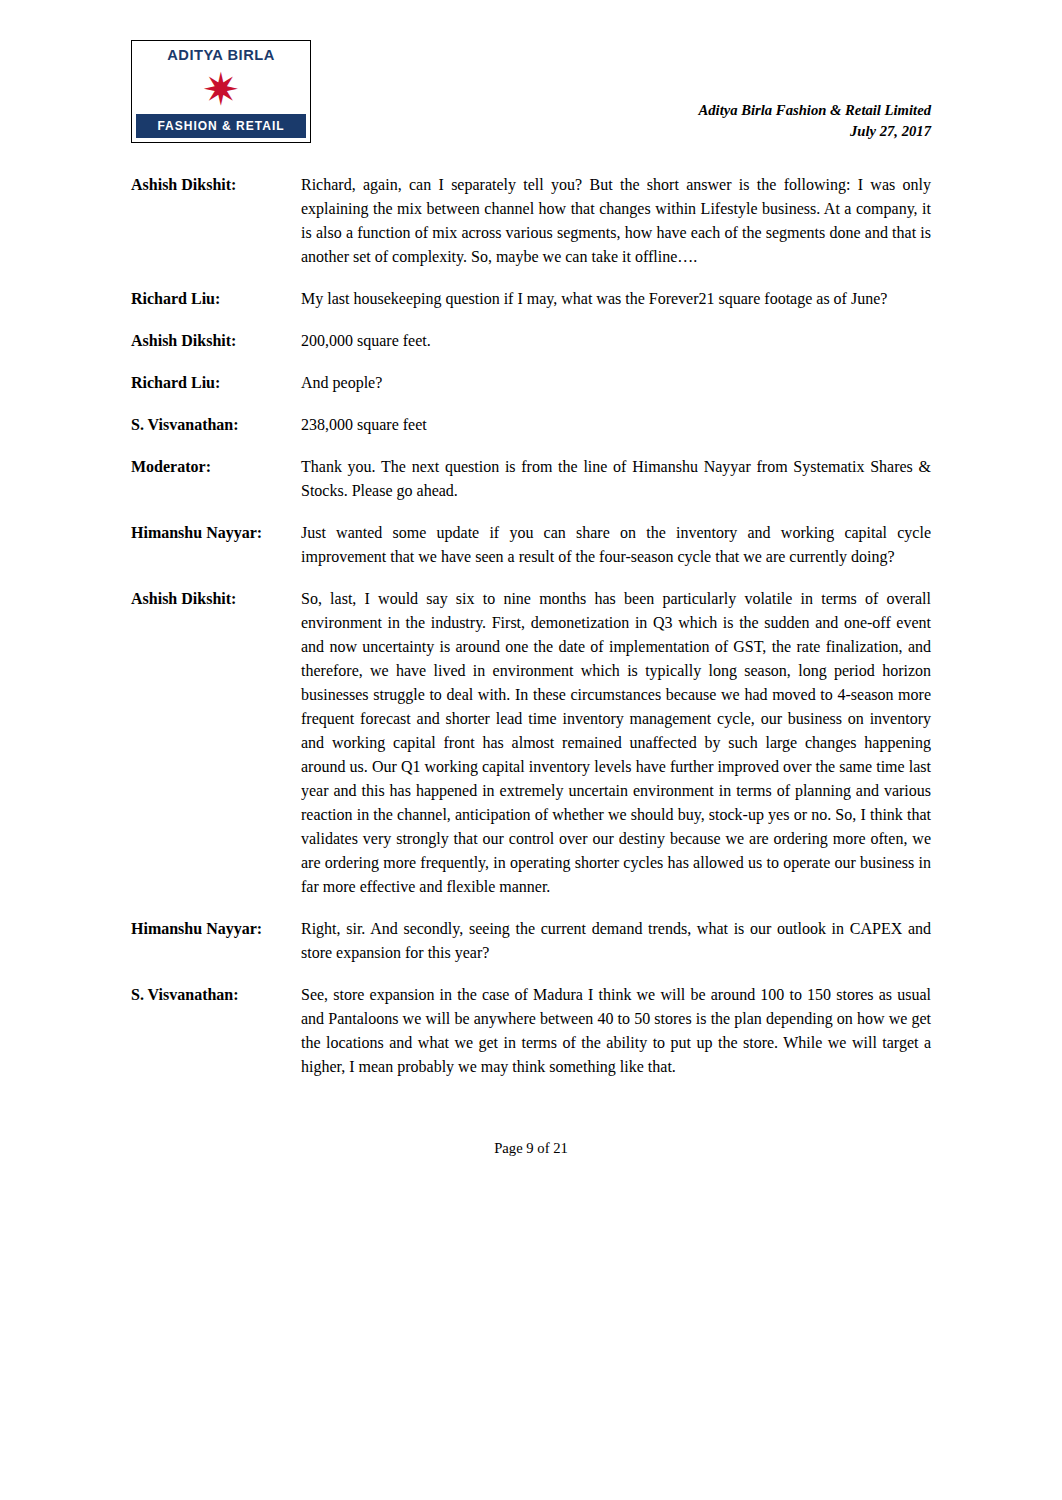ADITYA BIRLA
✷
FASHION & RETAIL
Aditya Birla Fashion & Retail Limited
July 27, 2017
| Ashish Dikshit: | Richard, again, can I separately tell you? But the short answer is the following: I was only explaining the mix between channel how that changes within Lifestyle business. At a company, it is also a function of mix across various segments, how have each of the segments done and that is another set of complexity. So, maybe we can take it offline…. |
| Richard Liu: | My last housekeeping question if I may, what was the Forever21 square footage as of June? |
| Ashish Dikshit: | 200,000 square feet. |
| Richard Liu: | And people? |
| S. Visvanathan: | 238,000 square feet |
| Moderator: | Thank you. The next question is from the line of Himanshu Nayyar from Systematix Shares & Stocks. Please go ahead. |
| Himanshu Nayyar: | Just wanted some update if you can share on the inventory and working capital cycle improvement that we have seen a result of the four-season cycle that we are currently doing? |
| Ashish Dikshit: | So, last, I would say six to nine months has been particularly volatile in terms of overall environment in the industry. First, demonetization in Q3 which is the sudden and one-off event and now uncertainty is around one the date of implementation of GST, the rate finalization, and therefore, we have lived in environment which is typically long season, long period horizon businesses struggle to deal with. In these circumstances because we had moved to 4-season more frequent forecast and shorter lead time inventory management cycle, our business on inventory and working capital front has almost remained unaffected by such large changes happening around us. Our Q1 working capital inventory levels have further improved over the same time last year and this has happened in extremely uncertain environment in terms of planning and various reaction in the channel, anticipation of whether we should buy, stock-up yes or no. So, I think that validates very strongly that our control over our destiny because we are ordering more often, we are ordering more frequently, in operating shorter cycles has allowed us to operate our business in far more effective and flexible manner. |
| Himanshu Nayyar: | Right, sir. And secondly, seeing the current demand trends, what is our outlook in CAPEX and store expansion for this year? |
| S. Visvanathan: | See, store expansion in the case of Madura I think we will be around 100 to 150 stores as usual and Pantaloons we will be anywhere between 40 to 50 stores is the plan depending on how we get the locations and what we get in terms of the ability to put up the store. While we will target a higher, I mean probably we may think something like that. |
Page 9 of 21